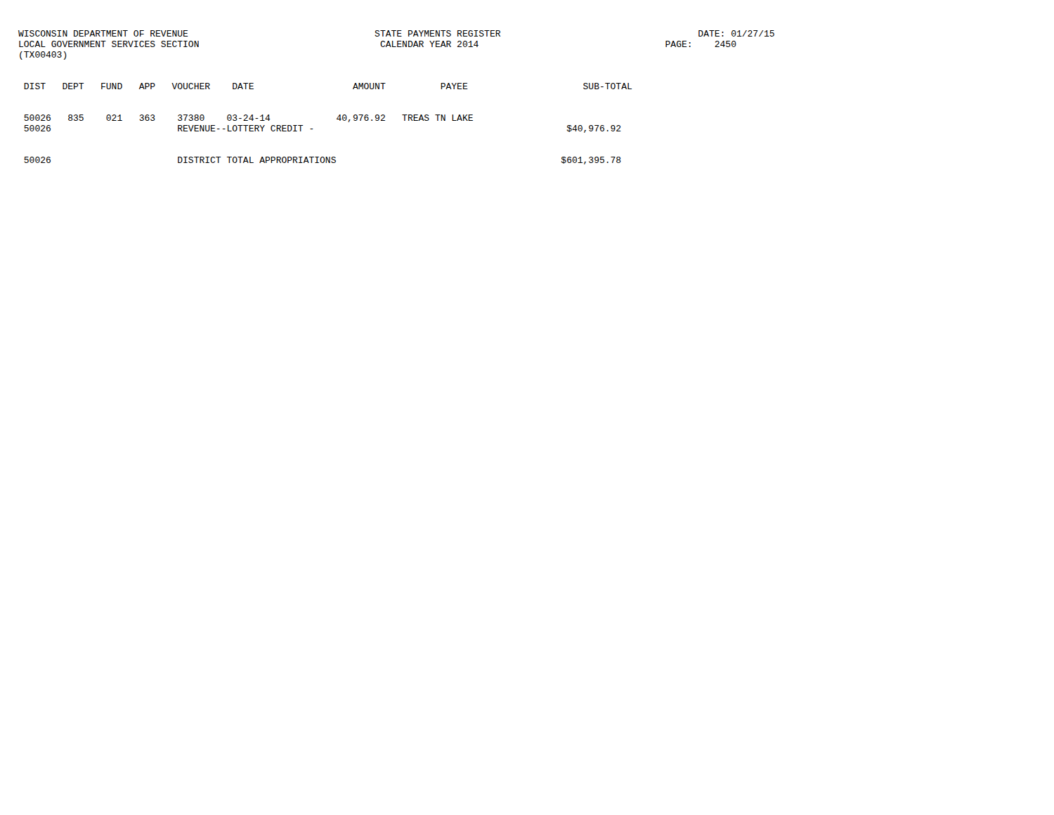WISCONSIN DEPARTMENT OF REVENUE STATE PAYMENTS REGISTER DATE: 01/27/15 LOCAL GOVERNMENT SERVICES SECTION CALENDAR YEAR 2014 PAGE: 2450 (TX00403) DIST DEPT FUND APP VOUCHER DATE AMOUNT PAYEE SUB-TOTAL 50026 835 021 363 37380 03-24-14 40,976.92 TREAS TN LAKE 50026 REVENUE--LOTTERY CREDIT - $40,976.92 50026 DISTRICT TOTAL APPROPRIATIONS $601,395.78